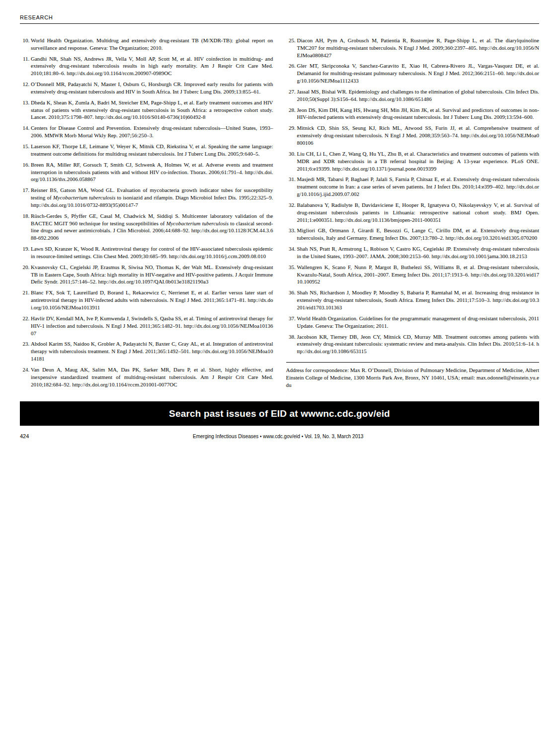Research
World Health Organization. Multidrug and extensively drug-resistant TB (M/XDR-TB): global report on surveillance and response. Geneva: The Organization; 2010.
Gandhi NR, Shah NS, Andrews JR, Vella V, Moll AP, Scott M, et al. HIV coinfection in multidrug- and extensively drug-resistant tuberculosis results in high early mortality. Am J Respir Crit Care Med. 2010;181:80–6. http://dx.doi.org/10.1164/rccm.200907-0989OC
O’Donnell MR, Padayatchi N, Master I, Osburn G, Horsburgh CR. Improved early results for patients with extensively drug-resistant tuberculosis and HIV in South Africa. Int J Tuberc Lung Dis. 2009;13:855–61.
Dheda K, Shean K, Zumla A, Badri M, Streicher EM, Page-Shipp L, et al. Early treatment outcomes and HIV status of patients with extensively drug-resistant tuberculosis in South Africa: a retrospective cohort study. Lancet. 2010;375:1798–807. http://dx.doi.org/10.1016/S0140-6736(10)60492-8
Centers for Disease Control and Prevention. Extensively drug-resistant tuberculosis—United States, 1993–2006. MMWR Morb Mortal Wkly Rep. 2007;56:250–3.
Laserson KF, Thorpe LE, Leimane V, Weyer K, Mitnik CD, Riekstina V, et al. Speaking the same language: treatment outcome definitions for multidrug resistant tuberculosis. Int J Tuberc Lung Dis. 2005;9:640–5.
Breen RA, Miller RF, Gorsuch T, Smith CJ, Schwenk A, Holmes W, et al. Adverse events and treatment interruption in tuberculosis patients with and without HIV co-infection. Thorax. 2006;61:791–4. http://dx.doi.org/10.1136/thx.2006.058867
Reisner BS, Gatson MA, Wood GL. Evaluation of mycobacteria growth indicator tubes for susceptibility testing of Mycobacterium tuberculosis to isoniazid and rifampin. Diagn Microbiol Infect Dis. 1995;22:325–9. http://dx.doi.org/10.1016/0732-8893(95)00147-7
Rüsch-Gerdes S, Pfyffer GE, Casal M, Chadwick M, Siddiqi S. Multicenter laboratory validation of the BACTEC MGIT 960 technique for testing susceptibilities of Mycobacterium tuberculosis to classical second-line drugs and newer antimicrobials. J Clin Microbiol. 2006;44:688–92. http://dx.doi.org/10.1128/JCM.44.3.688-692.2006
Lawn SD, Kranzer K, Wood R. Antiretroviral therapy for control of the HIV-associated tuberculosis epidemic in resource-limited settings. Clin Chest Med. 2009;30:685–99. http://dx.doi.org/10.1016/j.ccm.2009.08.010
Kvasnovsky CL, Cegielski JP, Erasmus R, Siwisa NO, Thomas K, der Walt ML. Extensively drug-resistant TB in Eastern Cape, South Africa: high mortality in HIV-negative and HIV-positive patients. J Acquir Immune Defic Syndr. 2011;57:146–52. http://dx.doi.org/10.1097/QAI.0b013e31821190a3
Blanc FX, Sok T, Laureillard D, Borand L, Rekacewicz C, Nerrienet E, et al. Earlier versus later start of antiretroviral therapy in HIV-infected adults with tuberculosis. N Engl J Med. 2011;365:1471–81. http://dx.doi.org/10.1056/NEJMoa1013911
Havlir DV, Kendall MA, Ive P, Kumwenda J, Swindells S, Qasba SS, et al. Timing of antiretroviral therapy for HIV-1 infection and tuberculosis. N Engl J Med. 2011;365:1482–91. http://dx.doi.org/10.1056/NEJMoa1013607
Abdool Karim SS, Naidoo K, Grobler A, Padayatchi N, Baxter C, Gray AL, et al. Integration of antiretroviral therapy with tuberculosis treatment. N Engl J Med. 2011;365:1492–501. http://dx.doi.org/10.1056/NEJMoa1014181
Van Deun A, Maug AK, Salim MA, Das PK, Sarker MR, Daru P, et al. Short, highly effective, and inexpensive standardized treatment of multidrug-resistant tuberculosis. Am J Respir Crit Care Med. 2010;182:684–92. http://dx.doi.org/10.1164/rccm.201001-0077OC
Diacon AH, Pym A, Grobusch M, Patientia R, Rustomjee R, Page-Shipp L, et al. The diarylquinoline TMC207 for multidrug-resistant tuberculosis. N Engl J Med. 2009;360:2397–405. http://dx.doi.org/10.1056/NEJMoa0808427
Gler MT, Skripconoka V, Sanchez-Garavito E, Xiao H, Cabrera-Rivero JL, Vargas-Vasquez DE, et al. Delamanid for multidrug-resistant pulmonary tuberculosis. N Engl J Med. 2012;366:2151–60. http://dx.doi.org/10.1056/NEJMoa1112433
Jassal MS, Bishai WR. Epidemiology and challenges to the elimination of global tuberculosis. Clin Infect Dis. 2010;50(Suppl 3):S156–64. http://dx.doi.org/10.1086/651486
Jeon DS, Kim DH, Kang HS, Hwang SH, Min JH, Kim JK, et al. Survival and predictors of outcomes in non-HIV-infected patients with extensively drug-resistant tuberculosis. Int J Tuberc Lung Dis. 2009;13:594–600.
Mitnick CD, Shin SS, Seung KJ, Rich ML, Atwood SS, Furin JJ, et al. Comprehensive treatment of extensively drug-resistant tuberculosis. N Engl J Med. 2008;359:563–74. http://dx.doi.org/10.1056/NEJMoa0800106
Liu CH, Li L, Chen Z, Wang Q, Hu YL, Zhu B, et al. Characteristics and treatment outcomes of patients with MDR and XDR tuberculosis in a TB referral hospital in Beijing: A 13-year experience. PLoS ONE. 2011;6:e19399. http://dx.doi.org/10.1371/journal.pone.0019399
Masjedi MR, Tabarsi P, Baghaei P, Jalali S, Farnia P, Chitsaz E, et al. Extensively drug-resistant tuberculosis treatment outcome in Iran: a case series of seven patients. Int J Infect Dis. 2010;14:e399–402. http://dx.doi.org/10.1016/j.ijid.2009.07.002
Balabanova Y, Radiulyte B, Davidaviciene E, Hooper R, Ignatyeva O, Nikolayevskyy V, et al. Survival of drug-resistant tuberculosis patients in Lithuania: retrospective national cohort study. BMJ Open. 2011;1:e000351. http://dx.doi.org/10.1136/bmjopen-2011-000351
Migliori GB, Ortmann J, Girardi E, Besozzi G, Lange C, Cirillo DM, et al. Extensively drug-resistant tuberculosis, Italy and Germany. Emerg Infect Dis. 2007;13:780–2. http://dx.doi.org/10.3201/eid1305.070200
Shah NS, Pratt R, Armstrong L, Robison V, Castro KG, Cegielski JP. Extensively drug-resistant tuberculosis in the United States, 1993–2007. JAMA. 2008;300:2153–60. http://dx.doi.org/10.1001/jama.300.18.2153
Wallengren K, Scano F, Nunn P, Margot B, Buthelezi SS, Williams B, et al. Drug-resistant tuberculosis, Kwazulu-Natal, South Africa, 2001–2007. Emerg Infect Dis. 2011;17:1913–6. http://dx.doi.org/10.3201/eid1710.100952
Shah NS, Richardson J, Moodley P, Moodley S, Babaria P, Ramtahal M, et al. Increasing drug resistance in extensively drug-resistant tuberculosis, South Africa. Emerg Infect Dis. 2011;17:510–3. http://dx.doi.org/10.3201/eid1703.101363
World Health Organization. Guidelines for the programmatic management of drug-resistant tuberculosis, 2011 Update. Geneva: The Organization; 2011.
Jacobson KR, Tierney DB, Jeon CY, Mitnick CD, Murray MB. Treatment outcomes among patients with extensively drug-resistant tuberculosis: systematic review and meta-analysis. Clin Infect Dis. 2010;51:6–14. http://dx.doi.org/10.1086/653115
Address for correspondence: Max R. O’Donnell, Division of Pulmonary Medicine, Department of Medicine, Albert Einstein College of Medicine, 1300 Morris Park Ave, Bronx, NY 10461, USA; email: max.odonnell@einstein.yu.edu
Search past issues of EID at wwwnc.cdc.gov/eid
424
Emerging Infectious Diseases • www.cdc.gov/eid • Vol. 19, No. 3, March 2013